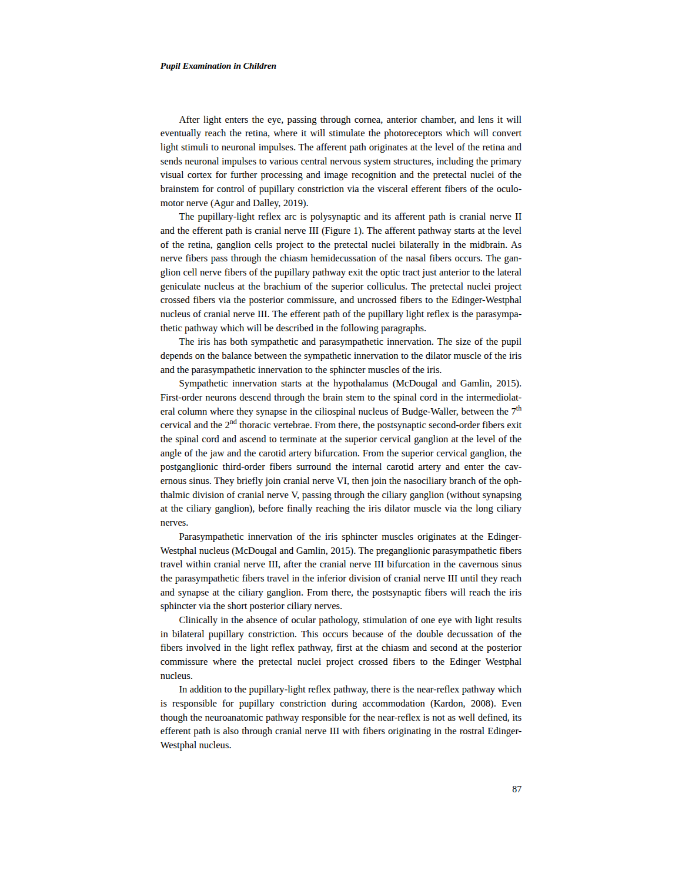Pupil Examination in Children
After light enters the eye, passing through cornea, anterior chamber, and lens it will eventually reach the retina, where it will stimulate the photoreceptors which will convert light stimuli to neuronal impulses. The afferent path originates at the level of the retina and sends neuronal impulses to various central nervous system structures, including the primary visual cortex for further processing and image recognition and the pretectal nuclei of the brainstem for control of pupillary constriction via the visceral efferent fibers of the oculomotor nerve (Agur and Dalley, 2019).
The pupillary-light reflex arc is polysynaptic and its afferent path is cranial nerve II and the efferent path is cranial nerve III (Figure 1). The afferent pathway starts at the level of the retina, ganglion cells project to the pretectal nuclei bilaterally in the midbrain. As nerve fibers pass through the chiasm hemidecussation of the nasal fibers occurs. The ganglion cell nerve fibers of the pupillary pathway exit the optic tract just anterior to the lateral geniculate nucleus at the brachium of the superior colliculus. The pretectal nuclei project crossed fibers via the posterior commissure, and uncrossed fibers to the Edinger-Westphal nucleus of cranial nerve III. The efferent path of the pupillary light reflex is the parasympathetic pathway which will be described in the following paragraphs.
The iris has both sympathetic and parasympathetic innervation. The size of the pupil depends on the balance between the sympathetic innervation to the dilator muscle of the iris and the parasympathetic innervation to the sphincter muscles of the iris.
Sympathetic innervation starts at the hypothalamus (McDougal and Gamlin, 2015). First-order neurons descend through the brain stem to the spinal cord in the intermediolateral column where they synapse in the ciliospinal nucleus of Budge-Waller, between the 7th cervical and the 2nd thoracic vertebrae. From there, the postsynaptic second-order fibers exit the spinal cord and ascend to terminate at the superior cervical ganglion at the level of the angle of the jaw and the carotid artery bifurcation. From the superior cervical ganglion, the postganglionic third-order fibers surround the internal carotid artery and enter the cavernous sinus. They briefly join cranial nerve VI, then join the nasociliary branch of the ophthalmic division of cranial nerve V, passing through the ciliary ganglion (without synapsing at the ciliary ganglion), before finally reaching the iris dilator muscle via the long ciliary nerves.
Parasympathetic innervation of the iris sphincter muscles originates at the Edinger-Westphal nucleus (McDougal and Gamlin, 2015). The preganglionic parasympathetic fibers travel within cranial nerve III, after the cranial nerve III bifurcation in the cavernous sinus the parasympathetic fibers travel in the inferior division of cranial nerve III until they reach and synapse at the ciliary ganglion. From there, the postsynaptic fibers will reach the iris sphincter via the short posterior ciliary nerves.
Clinically in the absence of ocular pathology, stimulation of one eye with light results in bilateral pupillary constriction. This occurs because of the double decussation of the fibers involved in the light reflex pathway, first at the chiasm and second at the posterior commissure where the pretectal nuclei project crossed fibers to the Edinger Westphal nucleus.
In addition to the pupillary-light reflex pathway, there is the near-reflex pathway which is responsible for pupillary constriction during accommodation (Kardon, 2008). Even though the neuroanatomic pathway responsible for the near-reflex is not as well defined, its efferent path is also through cranial nerve III with fibers originating in the rostral Edinger-Westphal nucleus.
87